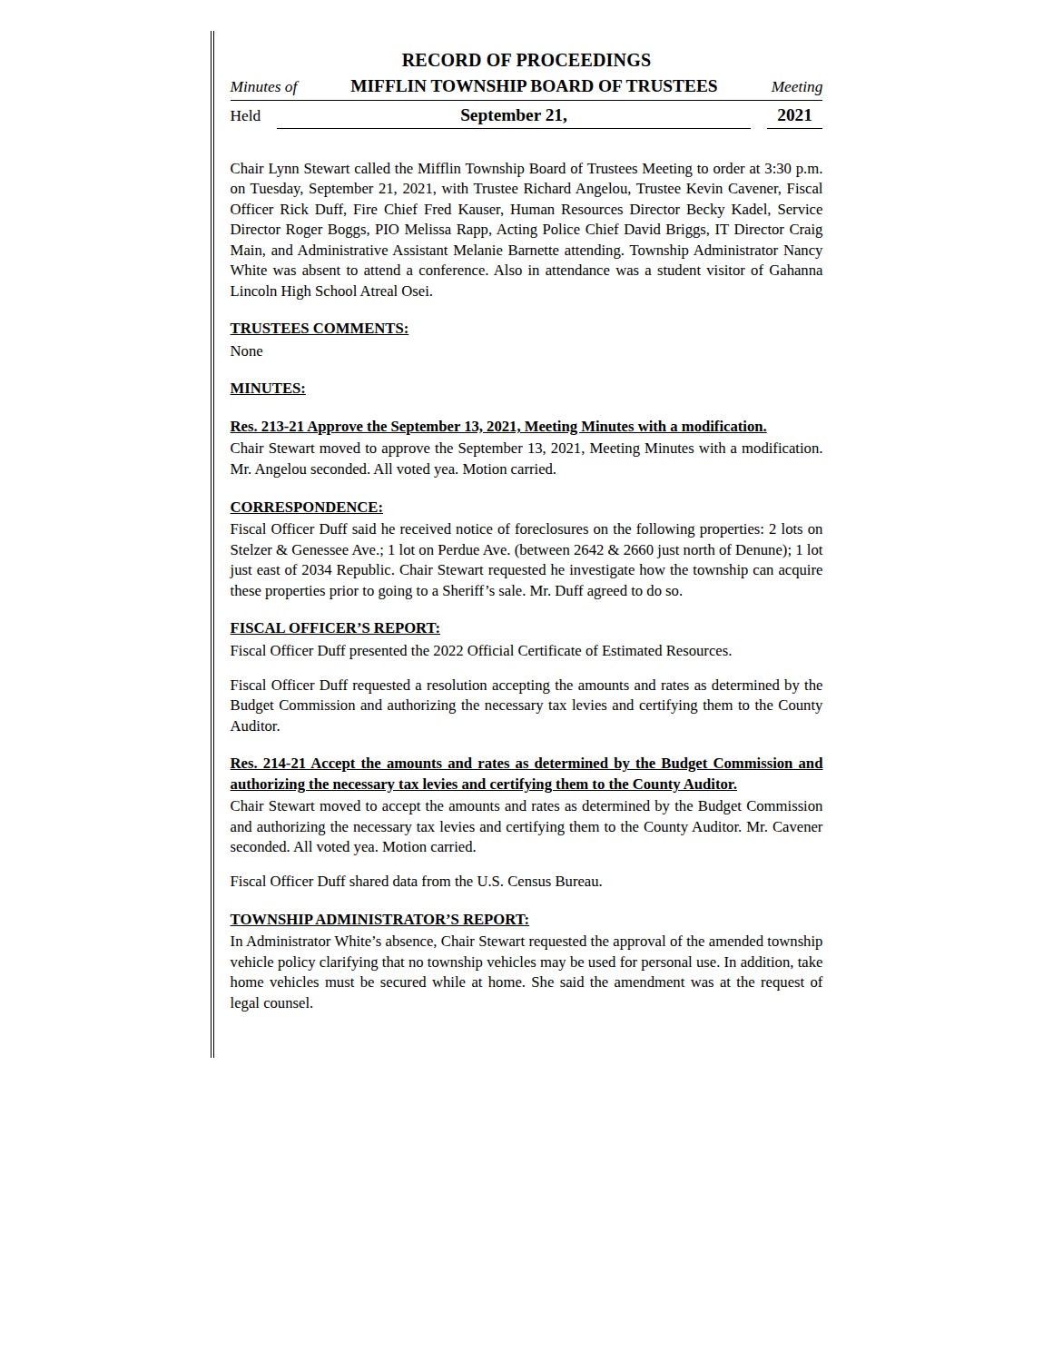RECORD OF PROCEEDINGS
Minutes of MIFFLIN TOWNSHIP BOARD OF TRUSTEES Meeting
Held September 21, 2021
Chair Lynn Stewart called the Mifflin Township Board of Trustees Meeting to order at 3:30 p.m. on Tuesday, September 21, 2021, with Trustee Richard Angelou, Trustee Kevin Cavener, Fiscal Officer Rick Duff, Fire Chief Fred Kauser, Human Resources Director Becky Kadel, Service Director Roger Boggs, PIO Melissa Rapp, Acting Police Chief David Briggs, IT Director Craig Main, and Administrative Assistant Melanie Barnette attending. Township Administrator Nancy White was absent to attend a conference. Also in attendance was a student visitor of Gahanna Lincoln High School Atreal Osei.
TRUSTEES COMMENTS:
None
MINUTES:
Res. 213-21 Approve the September 13, 2021, Meeting Minutes with a modification.
Chair Stewart moved to approve the September 13, 2021, Meeting Minutes with a modification. Mr. Angelou seconded. All voted yea. Motion carried.
CORRESPONDENCE:
Fiscal Officer Duff said he received notice of foreclosures on the following properties: 2 lots on Stelzer & Genessee Ave.; 1 lot on Perdue Ave. (between 2642 & 2660 just north of Denune); 1 lot just east of 2034 Republic. Chair Stewart requested he investigate how the township can acquire these properties prior to going to a Sheriff’s sale. Mr. Duff agreed to do so.
FISCAL OFFICER’S REPORT:
Fiscal Officer Duff presented the 2022 Official Certificate of Estimated Resources.
Fiscal Officer Duff requested a resolution accepting the amounts and rates as determined by the Budget Commission and authorizing the necessary tax levies and certifying them to the County Auditor.
Res. 214-21 Accept the amounts and rates as determined by the Budget Commission and authorizing the necessary tax levies and certifying them to the County Auditor.
Chair Stewart moved to accept the amounts and rates as determined by the Budget Commission and authorizing the necessary tax levies and certifying them to the County Auditor. Mr. Cavener seconded. All voted yea. Motion carried.
Fiscal Officer Duff shared data from the U.S. Census Bureau.
TOWNSHIP ADMINISTRATOR’S REPORT:
In Administrator White’s absence, Chair Stewart requested the approval of the amended township vehicle policy clarifying that no township vehicles may be used for personal use. In addition, take home vehicles must be secured while at home. She said the amendment was at the request of legal counsel.